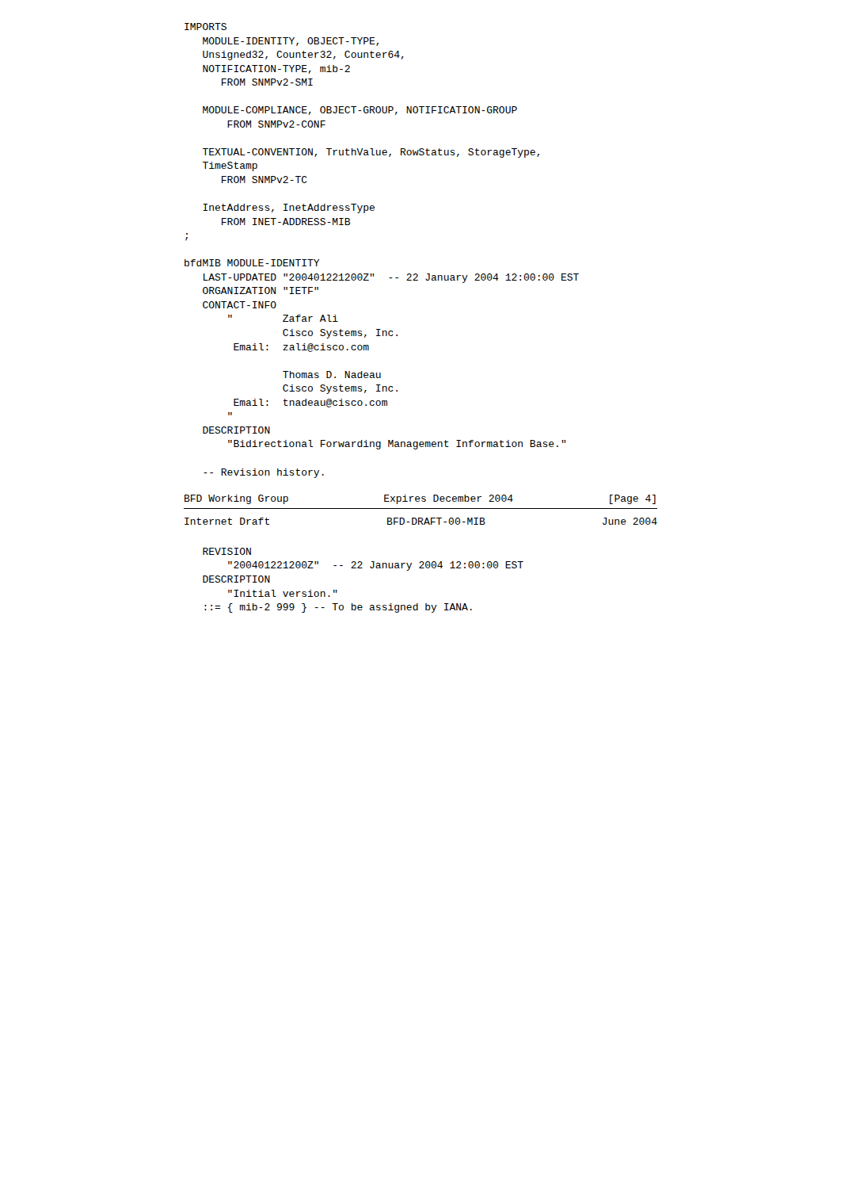IMPORTS
   MODULE-IDENTITY, OBJECT-TYPE,
   Unsigned32, Counter32, Counter64,
   NOTIFICATION-TYPE, mib-2
      FROM SNMPv2-SMI

   MODULE-COMPLIANCE, OBJECT-GROUP, NOTIFICATION-GROUP
       FROM SNMPv2-CONF

   TEXTUAL-CONVENTION, TruthValue, RowStatus, StorageType,
   TimeStamp
      FROM SNMPv2-TC

   InetAddress, InetAddressType
      FROM INET-ADDRESS-MIB
;

bfdMIB MODULE-IDENTITY
   LAST-UPDATED "200401221200Z"  -- 22 January 2004 12:00:00 EST
   ORGANIZATION "IETF"
   CONTACT-INFO
       "        Zafar Ali
                Cisco Systems, Inc.
        Email:  zali@cisco.com

                Thomas D. Nadeau
                Cisco Systems, Inc.
        Email:  tnadeau@cisco.com
       "
   DESCRIPTION
       "Bidirectional Forwarding Management Information Base."

   -- Revision history.
BFD Working Group Expires December 2004[Page 4]
Internet Draft BFD-DRAFT-00-MIB June 2004
   REVISION
       "200401221200Z"  -- 22 January 2004 12:00:00 EST
   DESCRIPTION
       "Initial version."
   ::= { mib-2 999 } -- To be assigned by IANA.